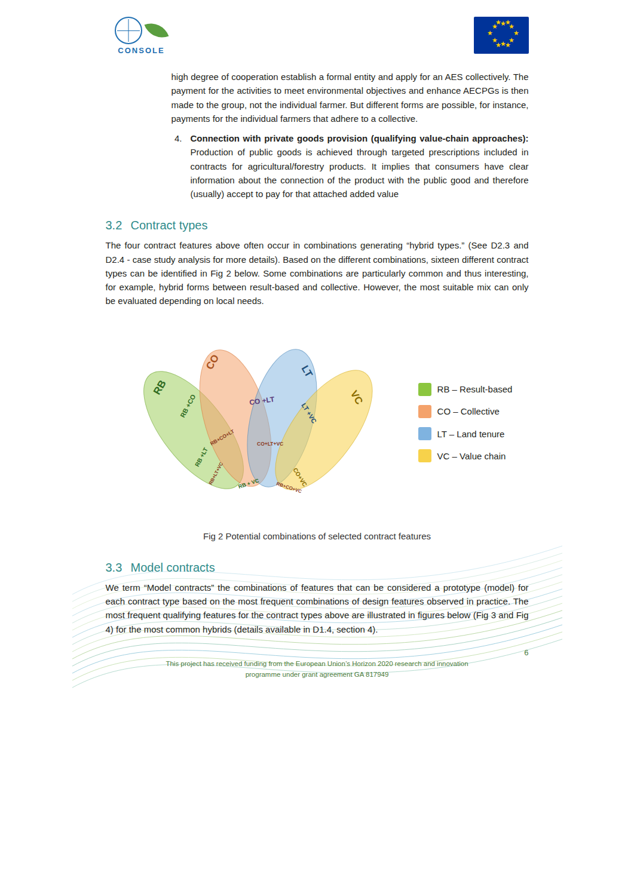CONSOLE
★ ★ ★ ★ ★ ★ ★ ★ ★ ★ ★ ★
high degree of cooperation establish a formal entity and apply for an AES collectively. The payment for the activities to meet environmental objectives and enhance AECPGs is then made to the group, not the individual farmer. But different forms are possible, for instance, payments for the individual farmers that adhere to a collective.
4. Connection with private goods provision (qualifying value-chain approaches): Production of public goods is achieved through targeted prescriptions included in contracts for agricultural/forestry products. It implies that consumers have clear information about the connection of the product with the public good and therefore (usually) accept to pay for that attached added value
3.2 Contract types
The four contract features above often occur in combinations generating “hybrid types.” (See D2.3 and D2.4 - case study analysis for more details). Based on the different combinations, sixteen different contract types can be identified in Fig 2 below. Some combinations are particularly common and thus interesting, for example, hybrid forms between result-based and collective. However, the most suitable mix can only be evaluated depending on local needs.
RB CO LT VC RB +CO CO +LT LT +VC RB+CO+LT CO+LT+VC RB +LT RB+LT+VC RB + VC RB+CO+VC CO+VC
RB – Result-based
CO – Collective
LT – Land tenure
VC – Value chain
Fig 2 Potential combinations of selected contract features
3.3 Model contracts
We term “Model contracts” the combinations of features that can be considered a prototype (model) for each contract type based on the most frequent combinations of design features observed in practice. The most frequent qualifying features for the contract types above are illustrated in figures below (Fig 3 and Fig 4) for the most common hybrids (details available in D1.4, section 4).
6
This project has received funding from the European Union’s Horizon 2020 research and innovation
programme under grant agreement GA 817949